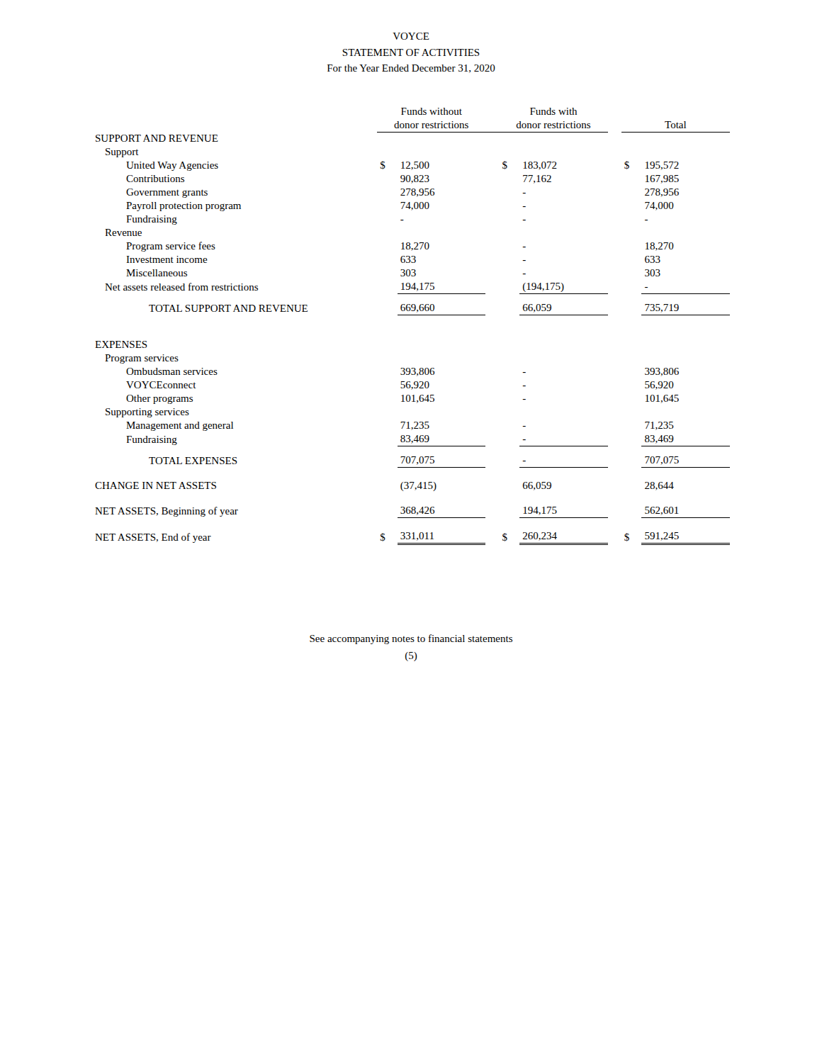VOYCE
STATEMENT OF ACTIVITIES
For the Year Ended December 31, 2020
| | Funds without | | Funds with | | |
| | donor restrictions | | donor restrictions | | Total |
| SUPPORT AND REVENUE | |
| Support | |
| United Way Agencies | $ | 12,500 | | $ | 183,072 | | $ | 195,572 |
| Contributions | | 90,823 | | | 77,162 | | | 167,985 |
| Government grants | | 278,956 | | | - | | | 278,956 |
| Payroll protection program | | 74,000 | | | - | | | 74,000 |
| Fundraising | | - | | | - | | | - |
| Revenue | |
| Program service fees | | 18,270 | | | - | | | 18,270 |
| Investment income | | 633 | | | - | | | 633 |
| Miscellaneous | | 303 | | | - | | | 303 |
| Net assets released from restrictions | | 194,175 | | | (194,175) | | | - |
| TOTAL SUPPORT AND REVENUE | | 669,660 | | | 66,059 | | | 735,719 |
| EXPENSES | |
| Program services | |
| Ombudsman services | | 393,806 | | | - | | | 393,806 |
| VOYCEconnect | | 56,920 | | | - | | | 56,920 |
| Other programs | | 101,645 | | | - | | | 101,645 |
| Supporting services | |
| Management and general | | 71,235 | | | - | | | 71,235 |
| Fundraising | | 83,469 | | | - | | | 83,469 |
| TOTAL EXPENSES | | 707,075 | | | - | | | 707,075 |
| CHANGE IN NET ASSETS | | (37,415) | | | 66,059 | | | 28,644 |
| NET ASSETS, Beginning of year | | 368,426 | | | 194,175 | | | 562,601 |
| NET ASSETS, End of year | $ | 331,011 | | $ | 260,234 | | $ | 591,245 |
See accompanying notes to financial statements
(5)